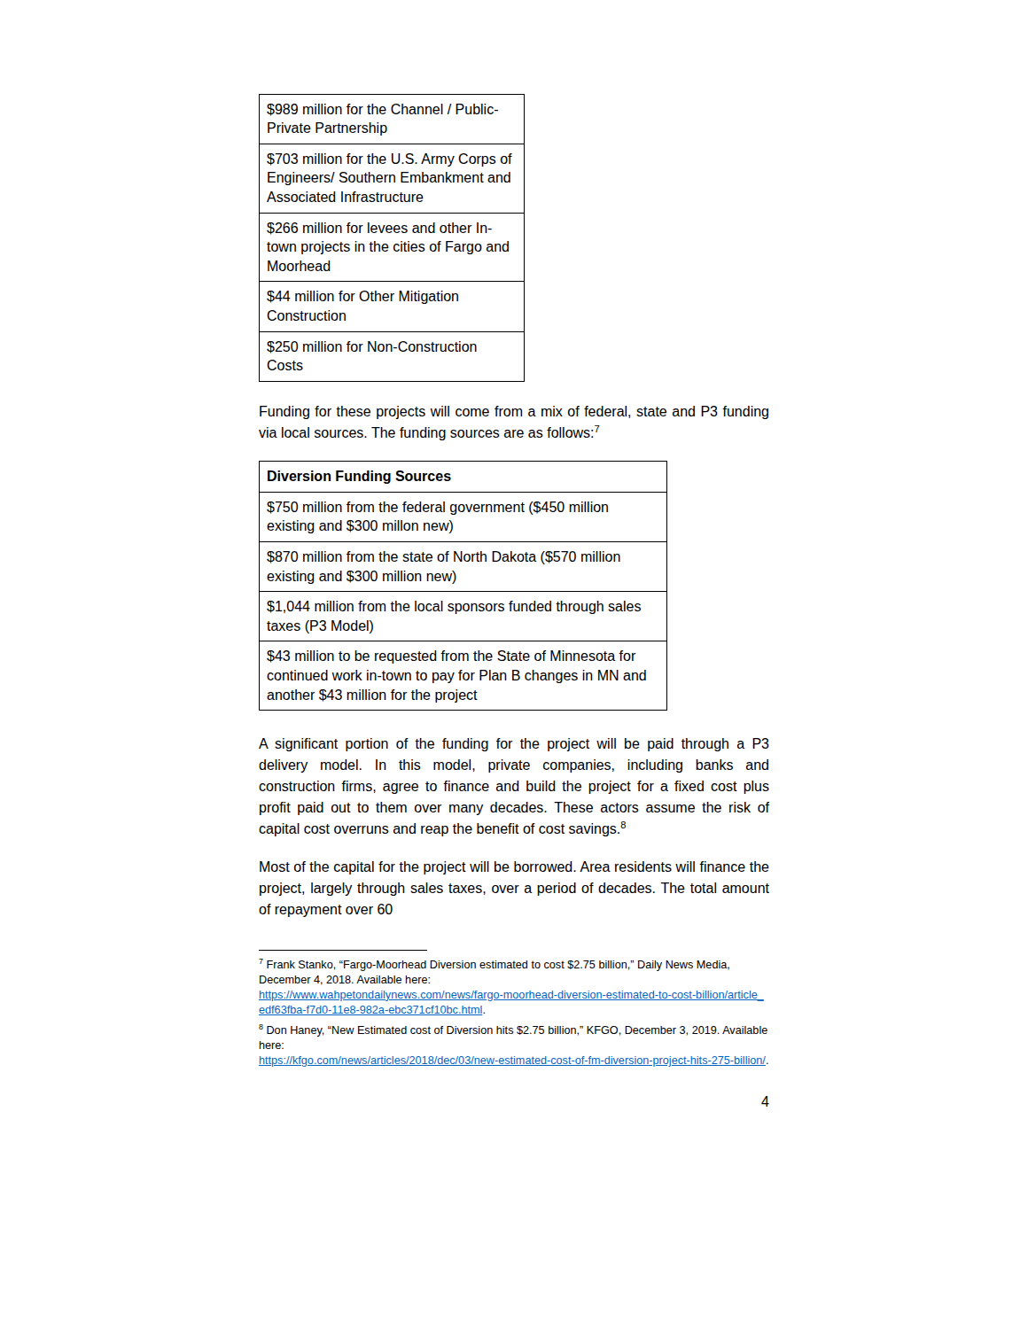| $989 million for the Channel / Public-Private Partnership |
| $703 million for the U.S. Army Corps of Engineers/ Southern Embankment and Associated Infrastructure |
| $266 million for levees and other In-town projects in the cities of Fargo and Moorhead |
| $44 million for Other Mitigation Construction |
| $250 million for Non-Construction Costs |
Funding for these projects will come from a mix of federal, state and P3 funding via local sources. The funding sources are as follows:7
| Diversion Funding Sources |
| $750 million from the federal government ($450 million existing and $300 millon new) |
| $870 million from the state of North Dakota ($570 million existing and $300 million new) |
| $1,044 million from the local sponsors funded through sales taxes (P3 Model) |
| $43 million to be requested from the State of Minnesota for continued work in-town to pay for Plan B changes in MN and another $43 million for the project |
A significant portion of the funding for the project will be paid through a P3 delivery model. In this model, private companies, including banks and construction firms, agree to finance and build the project for a fixed cost plus profit paid out to them over many decades. These actors assume the risk of capital cost overruns and reap the benefit of cost savings.8
Most of the capital for the project will be borrowed. Area residents will finance the project, largely through sales taxes, over a period of decades. The total amount of repayment over 60
7 Frank Stanko, “Fargo-Moorhead Diversion estimated to cost $2.75 billion,” Daily News Media, December 4, 2018. Available here:
https://www.wahpetondailynews.com/news/fargo-moorhead-diversion-estimated-to-cost-billion/article_edf63fba-f7d0-11e8-982a-ebc371cf10bc.html.
8 Don Haney, “New Estimated cost of Diversion hits $2.75 billion,” KFGO, December 3, 2019. Available here:
https://kfgo.com/news/articles/2018/dec/03/new-estimated-cost-of-fm-diversion-project-hits-275-billion/.
4